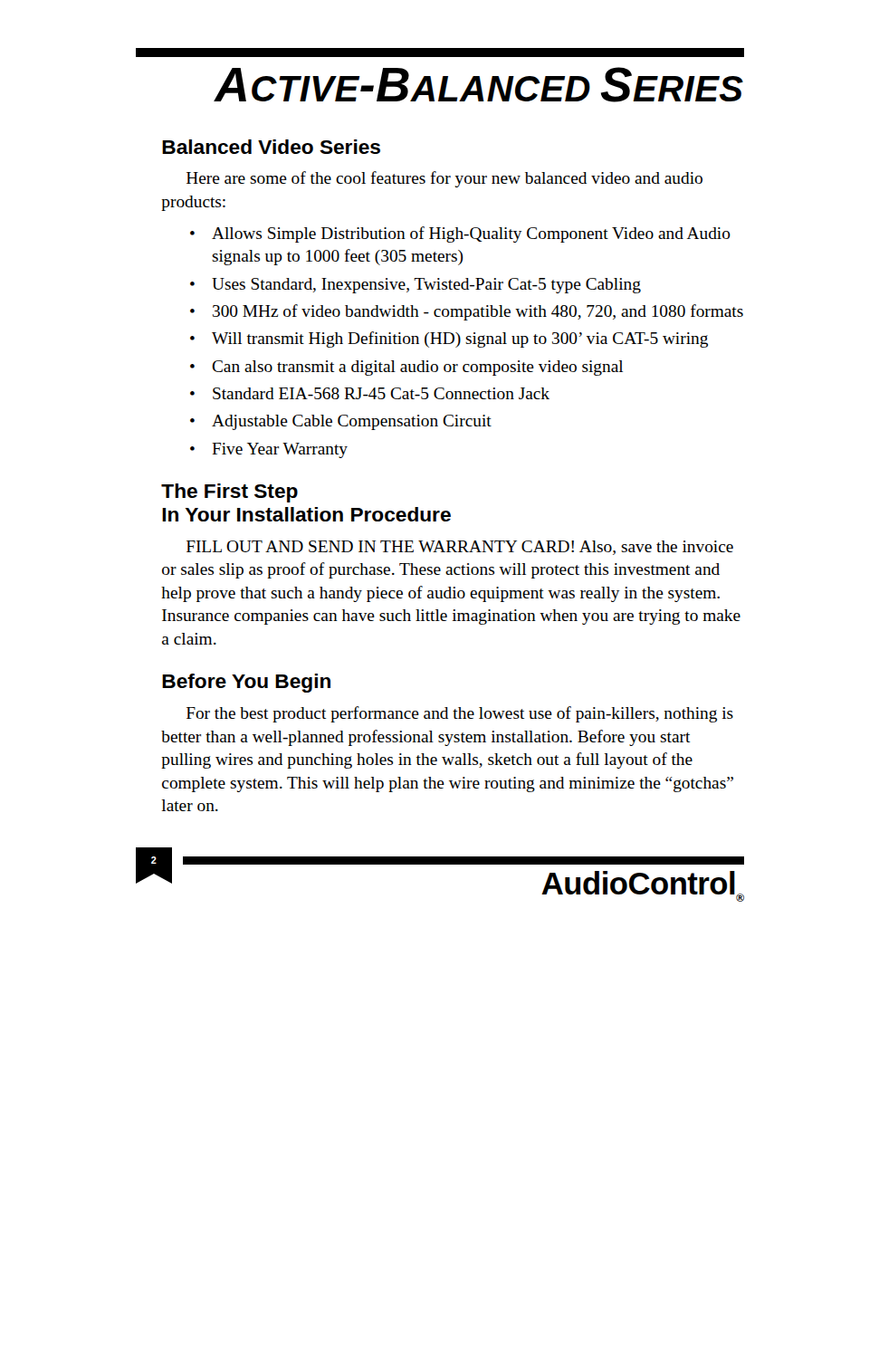ACTIVE-B ALANCED SERIES
Balanced Video Series
Here are some of the cool features for your new balanced video and audio products:
Allows Simple Distribution of High-Quality Component Video and Audio signals up to 1000 feet (305 meters)
Uses Standard, Inexpensive, Twisted-Pair Cat-5 type Cabling
300 MHz of video bandwidth - compatible with 480, 720, and 1080 formats
Will transmit High Definition (HD) signal up to 300’ via CAT-5 wiring
Can also transmit a digital audio or composite video signal
Standard EIA-568 RJ-45 Cat-5 Connection Jack
Adjustable Cable Compensation Circuit
Five Year Warranty
The First Step
In Your Installation Procedure
FILL OUT AND SEND IN THE WARRANTY CARD! Also, save the invoice or sales slip as proof of purchase. These actions will protect this investment and help prove that such a handy piece of audio equipment was really in the system. Insurance companies can have such little imagination when you are trying to make a claim.
Before You Begin
For the best product performance and the lowest use of pain-killers, nothing is better than a well-planned professional system installation. Before you start pulling wires and punching holes in the walls, sketch out a full layout of the complete system. This will help plan the wire routing and minimize the “gotchas” later on.
2
AudioControl®